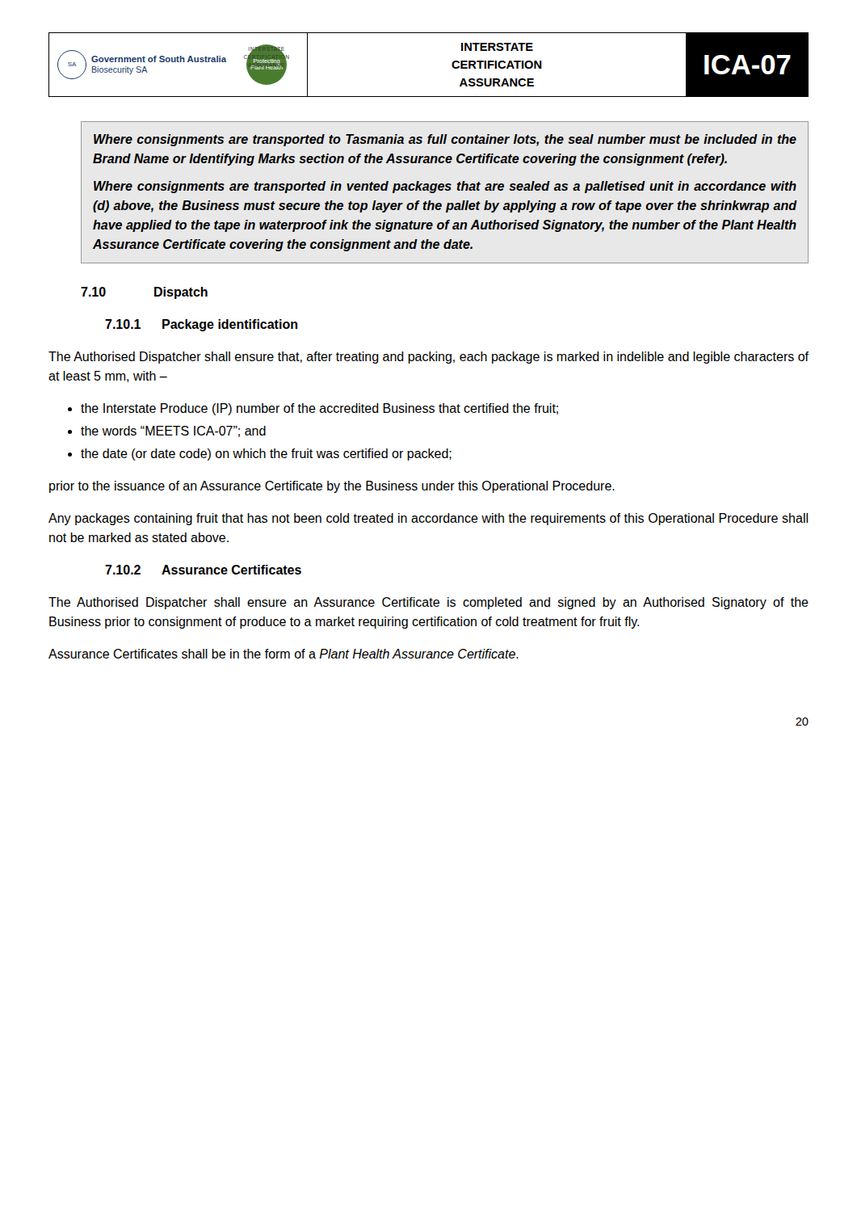SA
Government of South Australia
Biosecurity SA
INTERSTATE CERTIFICATION ASSURANCE
Protecting
Plant Health
INTERSTATE
CERTIFICATION
ASSURANCE
ICA-07
Where consignments are transported to Tasmania as full container lots, the seal number must be included in the Brand Name or Identifying Marks section of the Assurance Certificate covering the consignment (refer).
Where consignments are transported in vented packages that are sealed as a palletised unit in accordance with (d) above, the Business must secure the top layer of the pallet by applying a row of tape over the shrinkwrap and have applied to the tape in waterproof ink the signature of an Authorised Signatory, the number of the Plant Health Assurance Certificate covering the consignment and the date.
7.10 Dispatch
7.10.1 Package identification
The Authorised Dispatcher shall ensure that, after treating and packing, each package is marked in indelible and legible characters of at least 5 mm, with –
the Interstate Produce (IP) number of the accredited Business that certified the fruit;
the words “MEETS ICA-07”; and
the date (or date code) on which the fruit was certified or packed;
prior to the issuance of an Assurance Certificate by the Business under this Operational Procedure.
Any packages containing fruit that has not been cold treated in accordance with the requirements of this Operational Procedure shall not be marked as stated above.
7.10.2 Assurance Certificates
The Authorised Dispatcher shall ensure an Assurance Certificate is completed and signed by an Authorised Signatory of the Business prior to consignment of produce to a market requiring certification of cold treatment for fruit fly.
Assurance Certificates shall be in the form of a Plant Health Assurance Certificate.
20